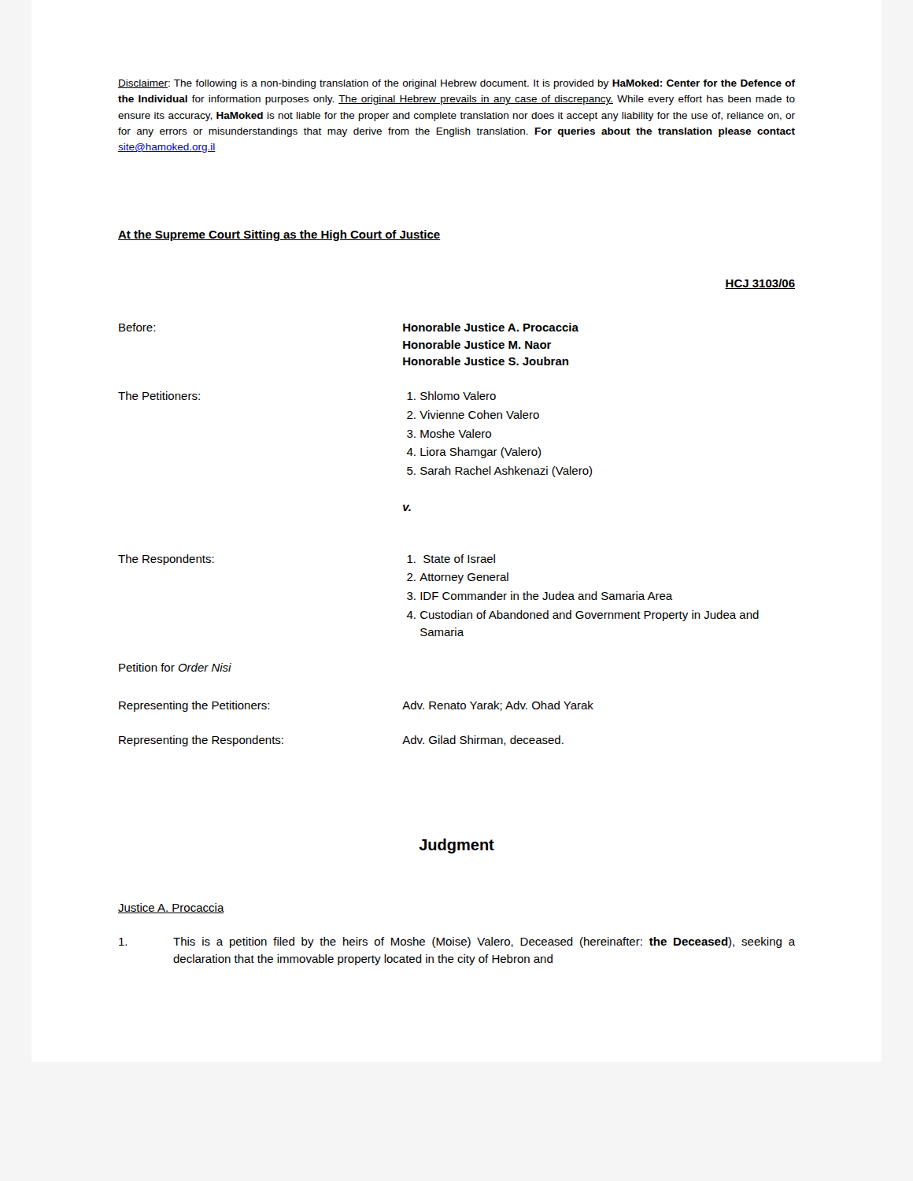Disclaimer: The following is a non-binding translation of the original Hebrew document. It is provided by HaMoked: Center for the Defence of the Individual for information purposes only. The original Hebrew prevails in any case of discrepancy. While every effort has been made to ensure its accuracy, HaMoked is not liable for the proper and complete translation nor does it accept any liability for the use of, reliance on, or for any errors or misunderstandings that may derive from the English translation. For queries about the translation please contact site@hamoked.org.il
At the Supreme Court Sitting as the High Court of Justice
HCJ 3103/06
| Before: | Honorable Justice A. Procaccia Honorable Justice M. Naor Honorable Justice S. Joubran |
| The Petitioners: | Shlomo Valero Vivienne Cohen Valero Moshe Valero Liora Shamgar (Valero) Sarah Rachel Ashkenazi (Valero) |
| | v. |
| The Respondents: | State of Israel Attorney General IDF Commander in the Judea and Samaria Area Custodian of Abandoned and Government Property in Judea and Samaria |
Petition for Order Nisi
| Representing the Petitioners: | Adv. Renato Yarak; Adv. Ohad Yarak |
| Representing the Respondents: | Adv. Gilad Shirman, deceased. |
Judgment
Justice A. Procaccia
1.
This is a petition filed by the heirs of Moshe (Moise) Valero, Deceased (hereinafter: the Deceased), seeking a declaration that the immovable property located in the city of Hebron and